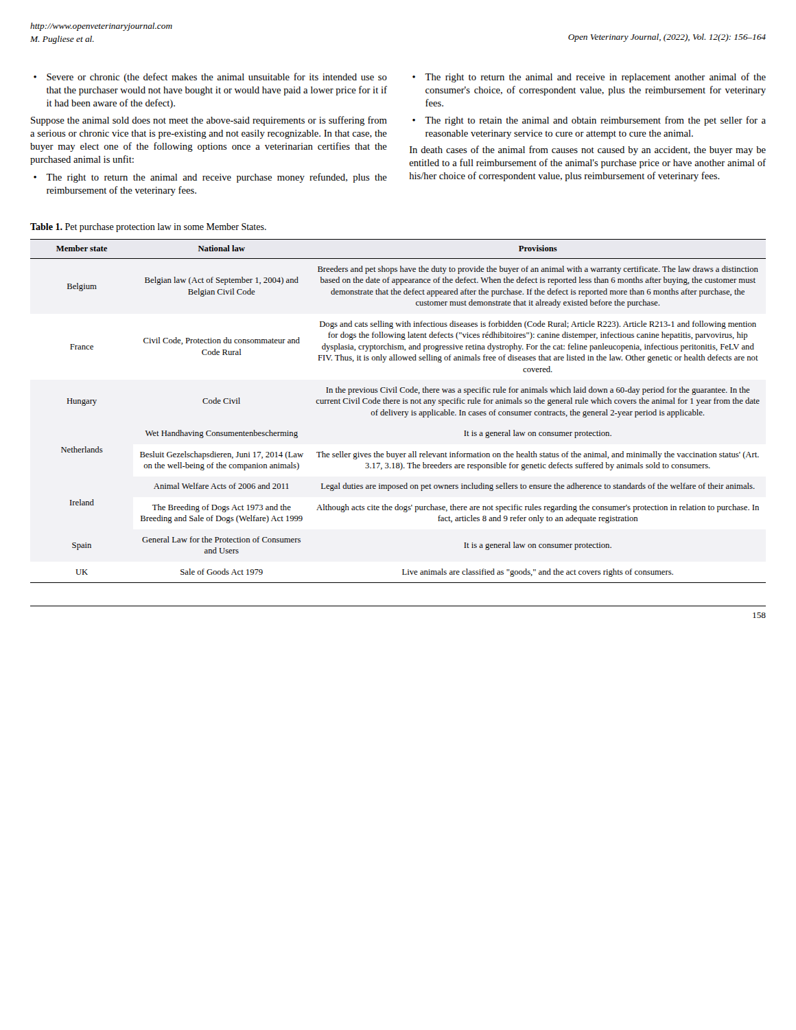http://www.openveterinaryjournal.com
M. Pugliese et al.
Open Veterinary Journal, (2022), Vol. 12(2): 156–164
Severe or chronic (the defect makes the animal unsuitable for its intended use so that the purchaser would not have bought it or would have paid a lower price for it if it had been aware of the defect).
Suppose the animal sold does not meet the above-said requirements or is suffering from a serious or chronic vice that is pre-existing and not easily recognizable. In that case, the buyer may elect one of the following options once a veterinarian certifies that the purchased animal is unfit:
The right to return the animal and receive purchase money refunded, plus the reimbursement of the veterinary fees.
The right to return the animal and receive in replacement another animal of the consumer's choice, of correspondent value, plus the reimbursement for veterinary fees.
The right to retain the animal and obtain reimbursement from the pet seller for a reasonable veterinary service to cure or attempt to cure the animal.
In death cases of the animal from causes not caused by an accident, the buyer may be entitled to a full reimbursement of the animal's purchase price or have another animal of his/her choice of correspondent value, plus reimbursement of veterinary fees.
Table 1. Pet purchase protection law in some Member States.
| Member state | National law | Provisions |
| --- | --- | --- |
| Belgium | Belgian law (Act of September 1, 2004) and Belgian Civil Code | Breeders and pet shops have the duty to provide the buyer of an animal with a warranty certificate. The law draws a distinction based on the date of appearance of the defect. When the defect is reported less than 6 months after buying, the customer must demonstrate that the defect appeared after the purchase. If the defect is reported more than 6 months after purchase, the customer must demonstrate that it already existed before the purchase. |
| France | Civil Code, Protection du consommateur and Code Rural | Dogs and cats selling with infectious diseases is forbidden (Code Rural; Article R223). Article R213-1 and following mention for dogs the following latent defects ("vices rédhibitoires"): canine distemper, infectious canine hepatitis, parvovirus, hip dysplasia, cryptorchism, and progressive retina dystrophy. For the cat: feline panleucopenia, infectious peritonitis, FeLV and FIV. Thus, it is only allowed selling of animals free of diseases that are listed in the law. Other genetic or health defects are not covered. |
| Hungary | Code Civil | In the previous Civil Code, there was a specific rule for animals which laid down a 60-day period for the guarantee. In the current Civil Code there is not any specific rule for animals so the general rule which covers the animal for 1 year from the date of delivery is applicable. In cases of consumer contracts, the general 2-year period is applicable. |
| Netherlands | Wet Handhaving Consumentenbescherming | It is a general law on consumer protection. |
| Besluit Gezelschapsdieren, Juni 17, 2014 (Law on the well-being of the companion animals) | The seller gives the buyer all relevant information on the health status of the animal, and minimally the vaccination status' (Art. 3.17, 3.18). The breeders are responsible for genetic defects suffered by animals sold to consumers. |
| Ireland | Animal Welfare Acts of 2006 and 2011 | Legal duties are imposed on pet owners including sellers to ensure the adherence to standards of the welfare of their animals. |
| The Breeding of Dogs Act 1973 and the Breeding and Sale of Dogs (Welfare) Act 1999 | Although acts cite the dogs' purchase, there are not specific rules regarding the consumer's protection in relation to purchase. In fact, articles 8 and 9 refer only to an adequate registration |
| Spain | General Law for the Protection of Consumers and Users | It is a general law on consumer protection. |
| UK | Sale of Goods Act 1979 | Live animals are classified as "goods," and the act covers rights of consumers. |
158